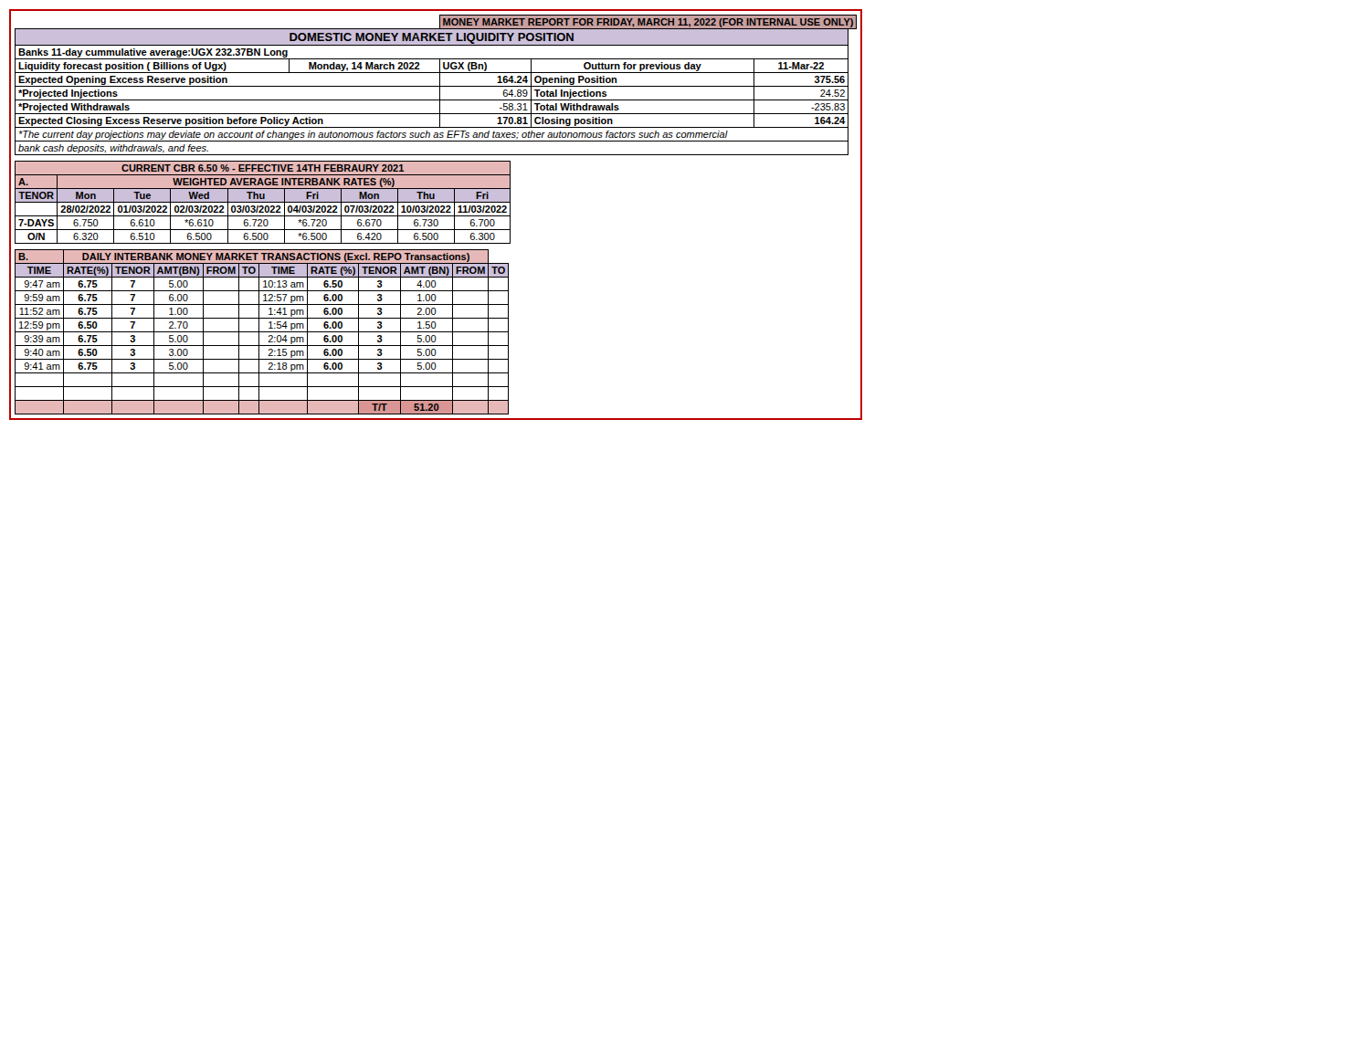| | MONEY MARKET REPORT FOR FRIDAY, MARCH 11, 2022 (FOR INTERNAL USE ONLY) |
| DOMESTIC MONEY MARKET LIQUIDITY POSITION | |
| Banks 11-day cummulative average:UGX 232.37BN Long | |
| Liquidity forecast position ( Billions of Ugx) | Monday, 14 March 2022 | UGX (Bn) | Outturn for previous day | 11-Mar-22 | |
| Expected Opening Excess Reserve position | 164.24 | Opening Position | 375.56 | |
| *Projected Injections | 64.89 | Total Injections | 24.52 | |
| *Projected Withdrawals | -58.31 | Total Withdrawals | -235.83 | |
| Expected Closing Excess Reserve position before Policy Action | 170.81 | Closing position | 164.24 | |
| *The current day projections may deviate on account of changes in autonomous factors such as EFTs and taxes; other autonomous factors such as commercial | |
| bank cash deposits, withdrawals, and fees. | |
| CURRENT CBR 6.50 % - EFFECTIVE 14TH FEBRAURY 2021 |
| A. | WEIGHTED AVERAGE INTERBANK RATES (%) |
| TENOR | Mon | Tue | Wed | Thu | Fri | Mon | Thu | Fri |
| | 28/02/2022 | 01/03/2022 | 02/03/2022 | 03/03/2022 | 04/03/2022 | 07/03/2022 | 10/03/2022 | 11/03/2022 |
| 7-DAYS | 6.750 | 6.610 | *6.610 | 6.720 | *6.720 | 6.670 | 6.730 | 6.700 |
| O/N | 6.320 | 6.510 | 6.500 | 6.500 | *6.500 | 6.420 | 6.500 | 6.300 |
| B. | DAILY INTERBANK MONEY MARKET TRANSACTIONS (Excl. REPO Transactions) |
| TIME | RATE(%) | TENOR | AMT(BN) | FROM | TO | TIME | RATE (%) | TENOR | AMT (BN) | FROM | TO |
| 9:47 am | 6.75 | 7 | 5.00 | | | 10:13 am | 6.50 | 3 | 4.00 | | |
| 9:59 am | 6.75 | 7 | 6.00 | | | 12:57 pm | 6.00 | 3 | 1.00 | | |
| 11:52 am | 6.75 | 7 | 1.00 | | | 1:41 pm | 6.00 | 3 | 2.00 | | |
| 12:59 pm | 6.50 | 7 | 2.70 | | | 1:54 pm | 6.00 | 3 | 1.50 | | |
| 9:39 am | 6.75 | 3 | 5.00 | | | 2:04 pm | 6.00 | 3 | 5.00 | | |
| 9:40 am | 6.50 | 3 | 3.00 | | | 2:15 pm | 6.00 | 3 | 5.00 | | |
| 9:41 am | 6.75 | 3 | 5.00 | | | 2:18 pm | 6.00 | 3 | 5.00 | | |
| | | | | | | | | T/T | 51.20 | | |